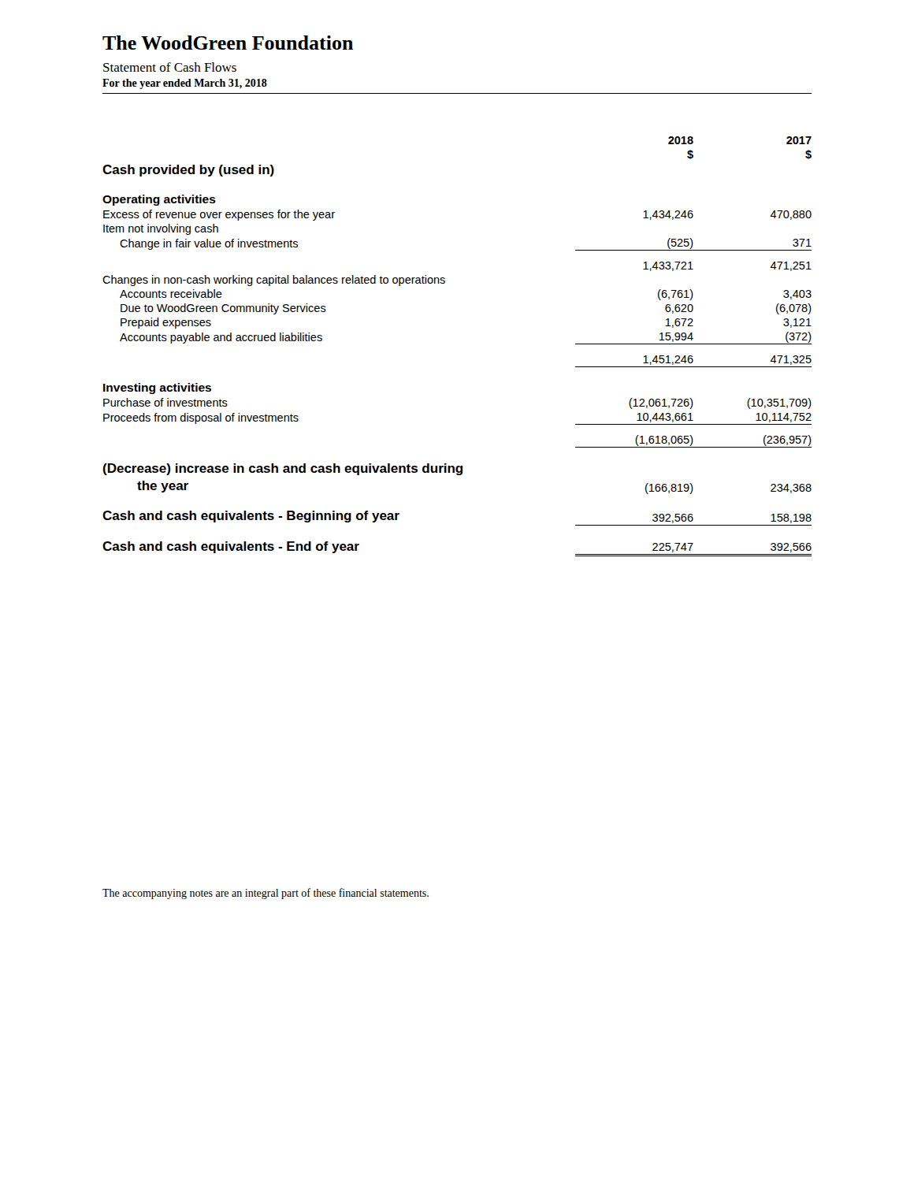The WoodGreen Foundation
Statement of Cash Flows
For the year ended March 31, 2018
| | 2018 | 2017 |
| | $ | $ |
| Cash provided by (used in) | | |
| Operating activities | | |
| Excess of revenue over expenses for the year | 1,434,246 | 470,880 |
| Item not involving cash | | |
| Change in fair value of investments | (525) | 371 |
| | 1,433,721 | 471,251 |
| Changes in non-cash working capital balances related to operations | | |
| Accounts receivable | (6,761) | 3,403 |
| Due to WoodGreen Community Services | 6,620 | (6,078) |
| Prepaid expenses | 1,672 | 3,121 |
| Accounts payable and accrued liabilities | 15,994 | (372) |
| | 1,451,246 | 471,325 |
| Investing activities | | |
| Purchase of investments | (12,061,726) | (10,351,709) |
| Proceeds from disposal of investments | 10,443,661 | 10,114,752 |
| | (1,618,065) | (236,957) |
| (Decrease) increase in cash and cash equivalents during | | |
| the year | (166,819) | 234,368 |
| Cash and cash equivalents - Beginning of year | 392,566 | 158,198 |
| Cash and cash equivalents - End of year | 225,747 | 392,566 |
The accompanying notes are an integral part of these financial statements.